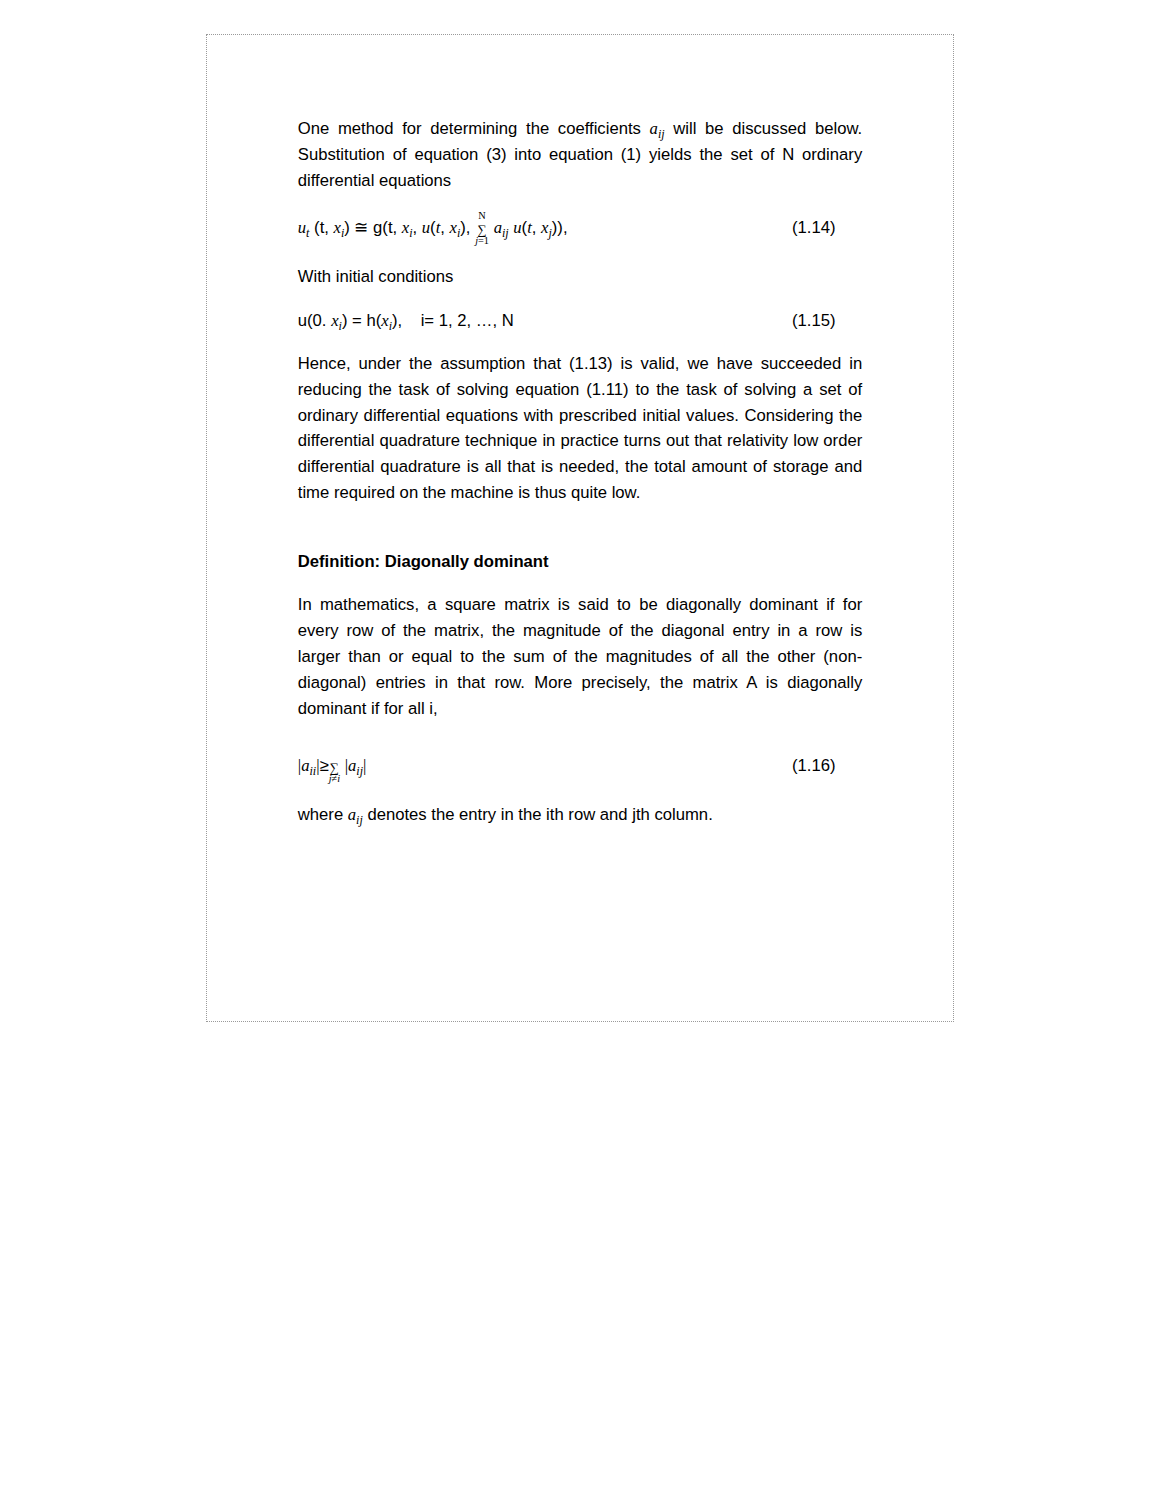One method for determining the coefficients aij will be discussed below. Substitution of equation (3) into equation (1) yields the set of N ordinary differential equations
ut (t, xi) ≅ g(t, xi, u(t, xi), N
∑
j=1 aij u(t, xj)), (1.14)
With initial conditions
u(0. xi) = h(xi), i= 1, 2, …, N (1.15)
Hence, under the assumption that (1.13) is valid, we have succeeded in reducing the task of solving equation (1.11) to the task of solving a set of ordinary differential equations with prescribed initial values. Considering the differential quadrature technique in practice turns out that relativity low order differential quadrature is all that is needed, the total amount of storage and time required on the machine is thus quite low.
Definition: Diagonally dominant
In mathematics, a square matrix is said to be diagonally dominant if for every row of the matrix, the magnitude of the diagonal entry in a row is larger than or equal to the sum of the magnitudes of all the other (non-diagonal) entries in that row. More precisely, the matrix A is diagonally dominant if for all i,
|aii|≥
∑
j≠i |aij| (1.16)
where aij denotes the entry in the ith row and jth column.